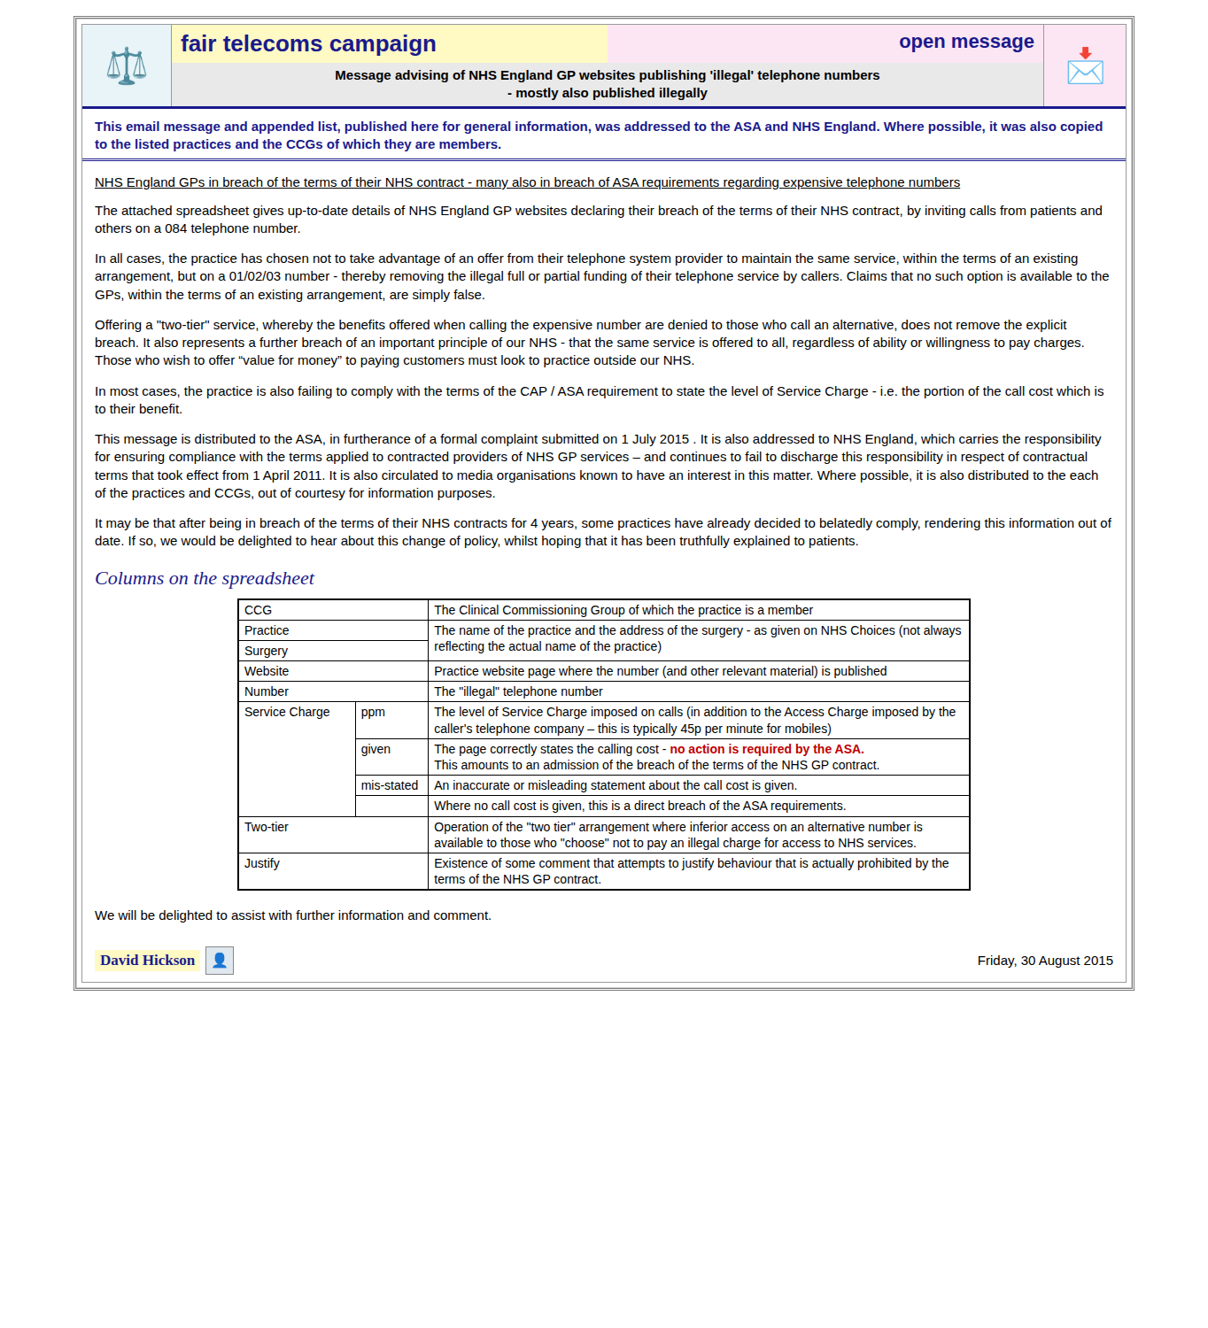⚖️
fair telecoms campaign
open message
Message advising of NHS England GP websites publishing 'illegal' telephone numbers
- mostly also published illegally
📩
This email message and appended list, published here for general information, was addressed to the ASA and NHS England. Where possible, it was also copied to the listed practices and the CCGs of which they are members.
NHS England GPs in breach of the terms of their NHS contract - many also in breach of ASA requirements regarding expensive telephone numbers
The attached spreadsheet gives up-to-date details of NHS England GP websites declaring their breach of the terms of their NHS contract, by inviting calls from patients and others on a 084 telephone number.
In all cases, the practice has chosen not to take advantage of an offer from their telephone system provider to maintain the same service, within the terms of an existing arrangement, but on a 01/02/03 number - thereby removing the illegal full or partial funding of their telephone service by callers. Claims that no such option is available to the GPs, within the terms of an existing arrangement, are simply false.
Offering a "two-tier" service, whereby the benefits offered when calling the expensive number are denied to those who call an alternative, does not remove the explicit breach. It also represents a further breach of an important principle of our NHS - that the same service is offered to all, regardless of ability or willingness to pay charges. Those who wish to offer “value for money” to paying customers must look to practice outside our NHS.
In most cases, the practice is also failing to comply with the terms of the CAP / ASA requirement to state the level of Service Charge - i.e. the portion of the call cost which is to their benefit.
This message is distributed to the ASA, in furtherance of a formal complaint submitted on 1 July 2015 . It is also addressed to NHS England, which carries the responsibility for ensuring compliance with the terms applied to contracted providers of NHS GP services – and continues to fail to discharge this responsibility in respect of contractual terms that took effect from 1 April 2011. It is also circulated to media organisations known to have an interest in this matter. Where possible, it is also distributed to the each of the practices and CCGs, out of courtesy for information purposes.
It may be that after being in breach of the terms of their NHS contracts for 4 years, some practices have already decided to belatedly comply, rendering this information out of date. If so, we would be delighted to hear about this change of policy, whilst hoping that it has been truthfully explained to patients.
Columns on the spreadsheet
| CCG | The Clinical Commissioning Group of which the practice is a member |
| Practice | The name of the practice and the address of the surgery - as given on NHS Choices (not always reflecting the actual name of the practice) |
| Surgery |
| Website | Practice website page where the number (and other relevant material) is published |
| Number | The "illegal" telephone number |
| Service Charge | ppm | The level of Service Charge imposed on calls (in addition to the Access Charge imposed by the caller's telephone company – this is typically 45p per minute for mobiles) |
| given | The page correctly states the calling cost - no action is required by the ASA. This amounts to an admission of the breach of the terms of the NHS GP contract. |
| mis-stated | An inaccurate or misleading statement about the call cost is given. |
| | Where no call cost is given, this is a direct breach of the ASA requirements. |
| Two-tier | Operation of the "two tier" arrangement where inferior access on an alternative number is available to those who "choose" not to pay an illegal charge for access to NHS services. |
| Justify | Existence of some comment that attempts to justify behaviour that is actually prohibited by the terms of the NHS GP contract. |
We will be delighted to assist with further information and comment.
David Hickson 👤
Friday, 30 August 2015